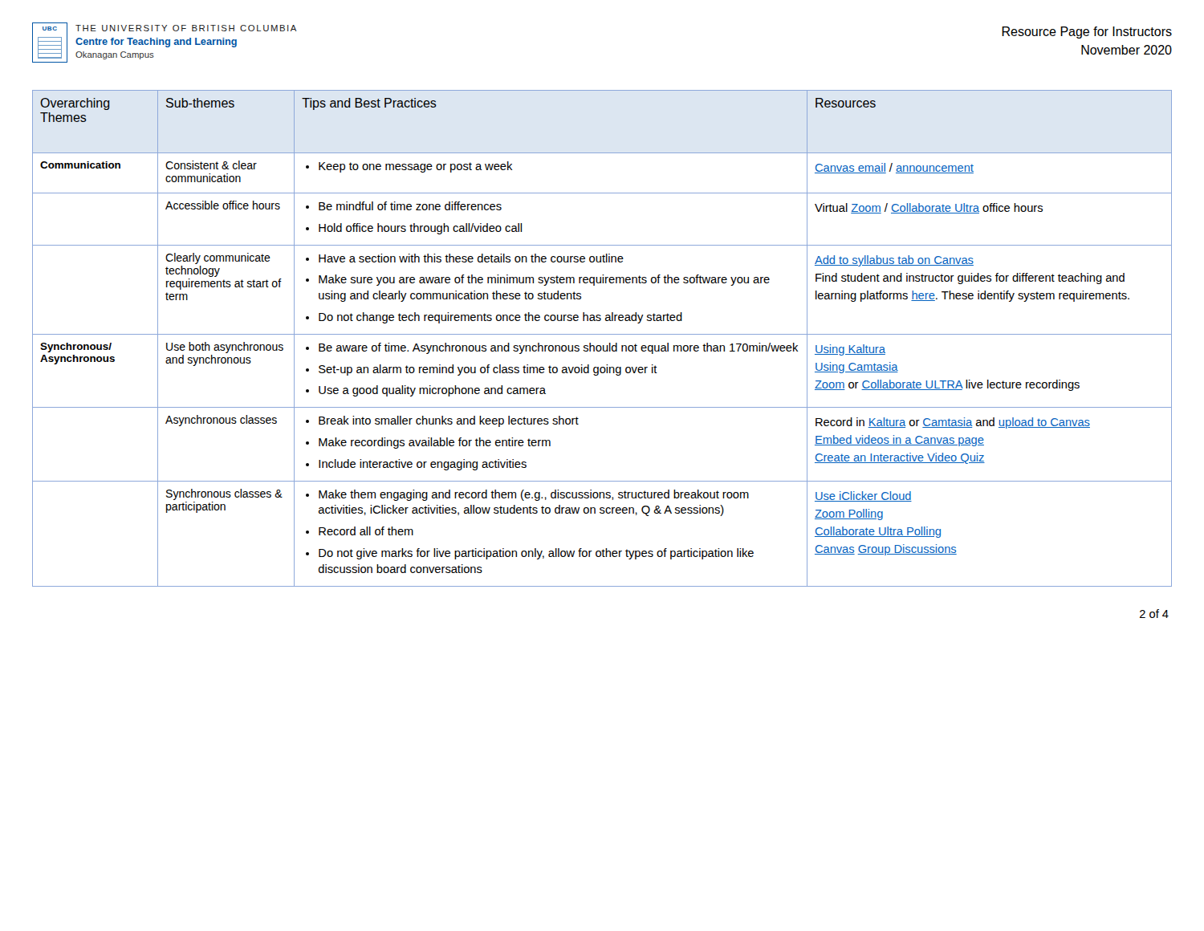The University of British Columbia
Centre for Teaching and Learning
Okanagan Campus
Resource Page for Instructors
November 2020
| Overarching Themes | Sub-themes | Tips and Best Practices | Resources |
| --- | --- | --- | --- |
| Communication | Consistent & clear communication | Keep to one message or post a week | Canvas email / announcement |
| | Accessible office hours | Be mindful of time zone differences Hold office hours through call/video call | Virtual Zoom / Collaborate Ultra office hours |
| | Clearly communicate technology requirements at start of term | Have a section with this these details on the course outline Make sure you are aware of the minimum system requirements of the software you are using and clearly communication these to students Do not change tech requirements once the course has already started | Add to syllabus tab on Canvas Find student and instructor guides for different teaching and learning platforms here . These identify system requirements. |
| Synchronous/ Asynchronous | Use both asynchronous and synchronous | Be aware of time. Asynchronous and synchronous should not equal more than 170min/week Set-up an alarm to remind you of class time to avoid going over it Use a good quality microphone and camera | Using Kaltura Using Camtasia Zoom or Collaborate ULTRA live lecture recordings |
| | Asynchronous classes | Break into smaller chunks and keep lectures short Make recordings available for the entire term Include interactive or engaging activities | Record in Kaltura or Camtasia and upload to Canvas Embed videos in a Canvas page Create an Interactive Video Quiz |
| | Synchronous classes & participation | Make them engaging and record them (e.g., discussions, structured breakout room activities, iClicker activities, allow students to draw on screen, Q & A sessions) Record all of them Do not give marks for live participation only, allow for other types of participation like discussion board conversations | Use iClicker Cloud Zoom Polling Collaborate Ultra Polling Canvas Group Discussions |
2 of 4